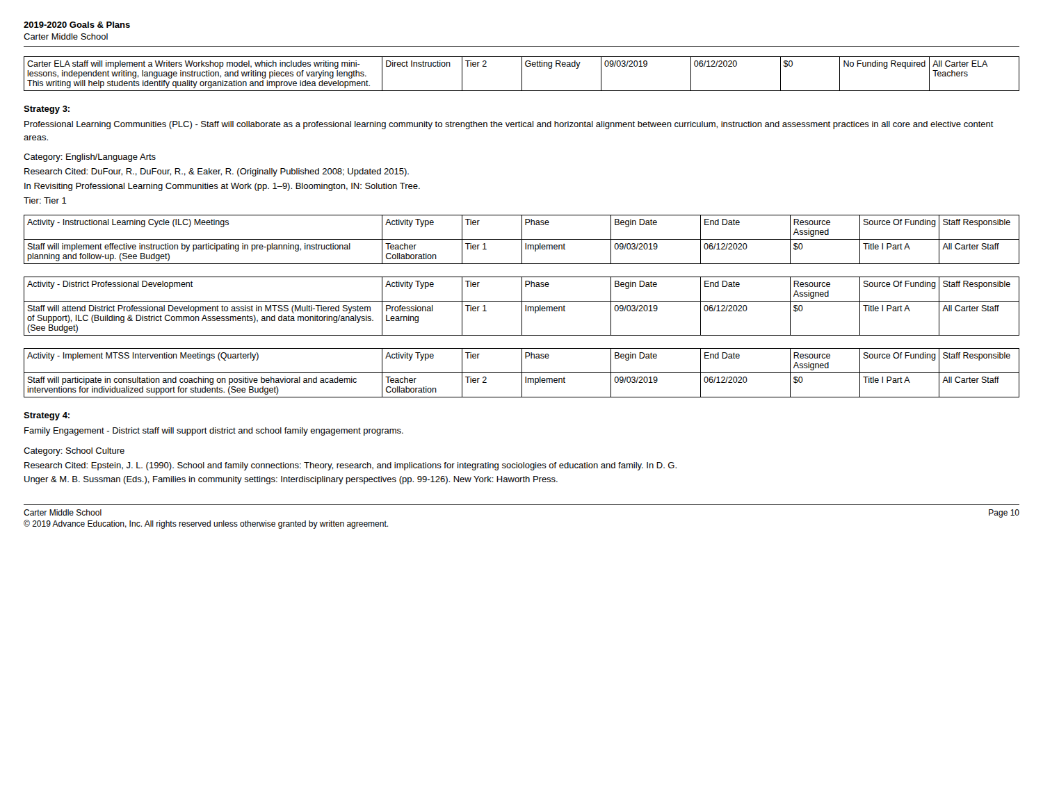2019-2020 Goals & Plans
Carter Middle School
| Carter ELA staff will implement a Writers Workshop model, which includes writing mini-lessons, independent writing, language instruction, and writing pieces of varying lengths. This writing will help students identify quality organization and improve idea development. | Direct Instruction | Tier 2 | Getting Ready | 09/03/2019 | 06/12/2020 | $0 | No Funding Required | All Carter ELA Teachers |
Strategy 3:
Professional Learning Communities (PLC) - Staff will collaborate as a professional learning community to strengthen the vertical and horizontal alignment between curriculum, instruction and assessment practices in all core and elective content areas.
Category: English/Language Arts
Research Cited: DuFour, R., DuFour, R., & Eaker, R. (Originally Published 2008; Updated 2015).
In Revisiting Professional Learning Communities at Work (pp. 1–9). Bloomington, IN: Solution Tree.
Tier: Tier 1
| Activity - Instructional Learning Cycle (ILC) Meetings | Activity Type | Tier | Phase | Begin Date | End Date | Resource Assigned | Source Of Funding | Staff Responsible |
| --- | --- | --- | --- | --- | --- | --- | --- | --- |
| Staff will implement effective instruction by participating in pre-planning, instructional planning and follow-up. (See Budget) | Teacher Collaboration | Tier 1 | Implement | 09/03/2019 | 06/12/2020 | $0 | Title I Part A | All Carter Staff |
| Activity - District Professional Development | Activity Type | Tier | Phase | Begin Date | End Date | Resource Assigned | Source Of Funding | Staff Responsible |
| --- | --- | --- | --- | --- | --- | --- | --- | --- |
| Staff will attend District Professional Development to assist in MTSS (Multi-Tiered System of Support), ILC (Building & District Common Assessments), and data monitoring/analysis. (See Budget) | Professional Learning | Tier 1 | Implement | 09/03/2019 | 06/12/2020 | $0 | Title I Part A | All Carter Staff |
| Activity - Implement MTSS Intervention Meetings (Quarterly) | Activity Type | Tier | Phase | Begin Date | End Date | Resource Assigned | Source Of Funding | Staff Responsible |
| --- | --- | --- | --- | --- | --- | --- | --- | --- |
| Staff will participate in consultation and coaching on positive behavioral and academic interventions for individualized support for students. (See Budget) | Teacher Collaboration | Tier 2 | Implement | 09/03/2019 | 06/12/2020 | $0 | Title I Part A | All Carter Staff |
Strategy 4:
Family Engagement - District staff will support district and school family engagement programs.
Category: School Culture
Research Cited: Epstein, J. L. (1990). School and family connections: Theory, research, and implications for integrating sociologies of education and family. In D. G.
Unger & M. B. Sussman (Eds.), Families in community settings: Interdisciplinary perspectives (pp. 99-126). New York: Haworth Press.
Page 10 Carter Middle School
© 2019 Advance Education, Inc. All rights reserved unless otherwise granted by written agreement.